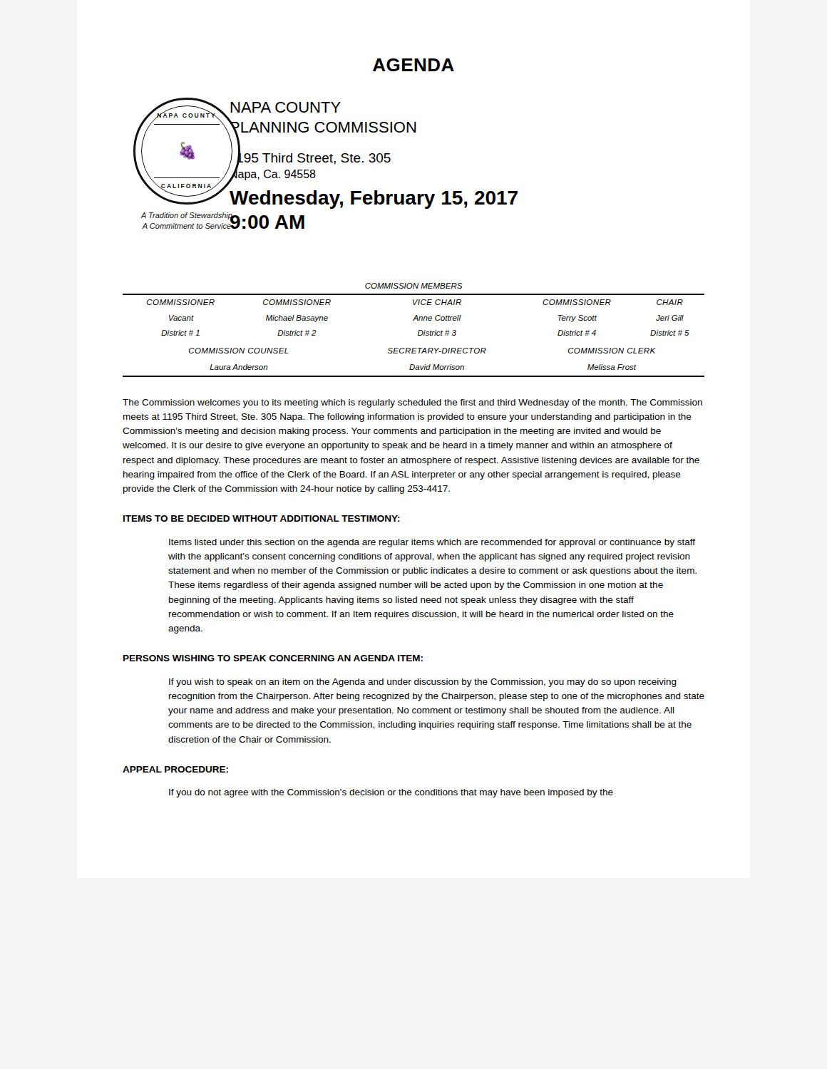AGENDA
NAPA COUNTY
🍇
CALIFORNIA
A Tradition of Stewardship
A Commitment to Service
NAPA COUNTY
PLANNING COMMISSION
1195 Third Street, Ste. 305Napa, Ca. 94558
Wednesday, February 15, 2017
9:00 AM
COMMISSION MEMBERS
| COMMISSIONER | COMMISSIONER | VICE CHAIR | COMMISSIONER | CHAIR |
| Vacant | Michael Basayne | Anne Cottrell | Terry Scott | Jeri Gill |
| District # 1 | District # 2 | District # 3 | District # 4 | District # 5 |
| COMMISSION COUNSEL | SECRETARY-DIRECTOR | COMMISSION CLERK |
| Laura Anderson | David Morrison | Melissa Frost |
The Commission welcomes you to its meeting which is regularly scheduled the first and third Wednesday of the month. The Commission meets at 1195 Third Street, Ste. 305 Napa. The following information is provided to ensure your understanding and participation in the Commission's meeting and decision making process. Your comments and participation in the meeting are invited and would be welcomed. It is our desire to give everyone an opportunity to speak and be heard in a timely manner and within an atmosphere of respect and diplomacy. These procedures are meant to foster an atmosphere of respect. Assistive listening devices are available for the hearing impaired from the office of the Clerk of the Board. If an ASL interpreter or any other special arrangement is required, please provide the Clerk of the Commission with 24-hour notice by calling 253-4417.
Items to be decided without additional testimony:
Items listed under this section on the agenda are regular items which are recommended for approval or continuance by staff with the applicant's consent concerning conditions of approval, when the applicant has signed any required project revision statement and when no member of the Commission or public indicates a desire to comment or ask questions about the item. These items regardless of their agenda assigned number will be acted upon by the Commission in one motion at the beginning of the meeting. Applicants having items so listed need not speak unless they disagree with the staff recommendation or wish to comment. If an Item requires discussion, it will be heard in the numerical order listed on the agenda.
Persons wishing to speak concerning an agenda item:
If you wish to speak on an item on the Agenda and under discussion by the Commission, you may do so upon receiving recognition from the Chairperson. After being recognized by the Chairperson, please step to one of the microphones and state your name and address and make your presentation. No comment or testimony shall be shouted from the audience. All comments are to be directed to the Commission, including inquiries requiring staff response. Time limitations shall be at the discretion of the Chair or Commission.
Appeal procedure:
If you do not agree with the Commission's decision or the conditions that may have been imposed by the